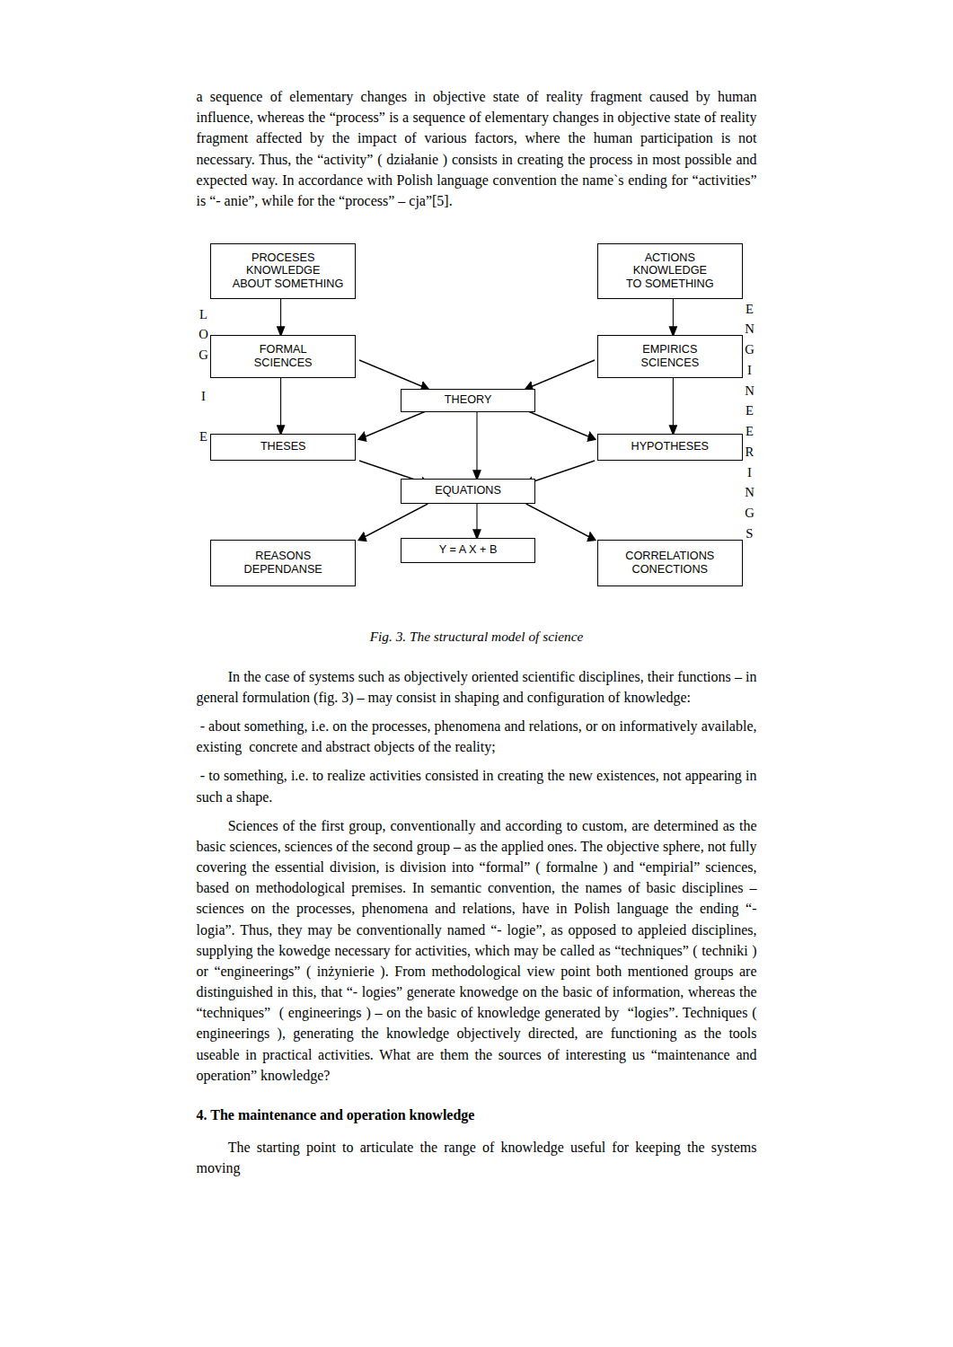a sequence of elementary changes in objective state of reality fragment caused by human influence, whereas the “process” is a sequence of elementary changes in objective state of reality fragment affected by the impact of various factors, where the human participation is not necessary. Thus, the “activity” ( działanie ) consists in creating the process in most possible and expected way. In accordance with Polish language convention the name`s ending for “activities” is “- anie”, while for the “process” – cja”[5].
L
O
G
I
E
E
N
G
I
N
E
E
R
I
N
G
S
PROCESES KNOWLEDGE ABOUT SOMETHING
ACTIONS KNOWLEDGE TO SOMETHING
FORMAL SCIENCES
EMPIRICS SCIENCES
THEORY
THESES
HYPOTHESES
EQUATIONS
REASONS DEPENDANSE
Y = A X + B
CORRELATIONS CONECTIONS
Fig. 3. The structural model of science
In the case of systems such as objectively oriented scientific disciplines, their functions – in general formulation (fig. 3) – may consist in shaping and configuration of knowledge:
- about something, i.e. on the processes, phenomena and relations, or on informatively available, existing concrete and abstract objects of the reality;
- to something, i.e. to realize activities consisted in creating the new existences, not appearing in such a shape.
Sciences of the first group, conventionally and according to custom, are determined as the basic sciences, sciences of the second group – as the applied ones. The objective sphere, not fully covering the essential division, is division into “formal” ( formalne ) and “empirial” sciences, based on methodological premises. In semantic convention, the names of basic disciplines – sciences on the processes, phenomena and relations, have in Polish language the ending “- logia”. Thus, they may be conventionally named “- logie”, as opposed to appleied disciplines, supplying the kowedge necessary for activities, which may be called as “techniques” ( techniki ) or “engineerings” ( inżynierie ). From methodological view point both mentioned groups are distinguished in this, that “- logies” generate knowedge on the basic of information, whereas the “techniques” ( engineerings ) – on the basic of knowledge generated by “logies”. Techniques ( engineerings ), generating the knowledge objectively directed, are functioning as the tools useable in practical activities. What are them the sources of interesting us “maintenance and operation” knowledge?
4. The maintenance and operation knowledge
The starting point to articulate the range of knowledge useful for keeping the systems moving